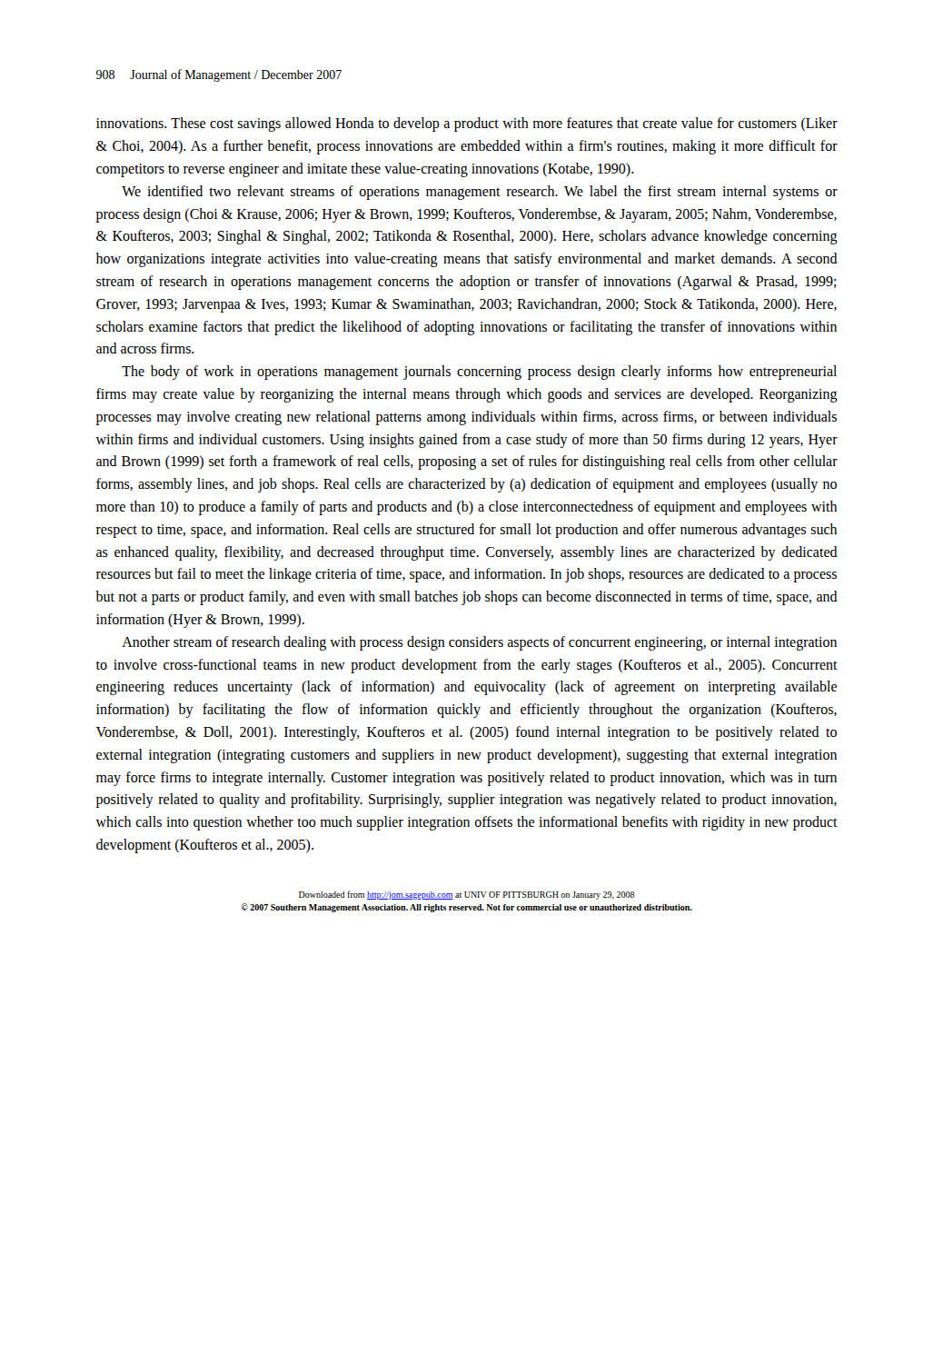908 Journal of Management / December 2007
innovations. These cost savings allowed Honda to develop a product with more features that create value for customers (Liker & Choi, 2004). As a further benefit, process innovations are embedded within a firm's routines, making it more difficult for competitors to reverse engineer and imitate these value-creating innovations (Kotabe, 1990).
We identified two relevant streams of operations management research. We label the first stream internal systems or process design (Choi & Krause, 2006; Hyer & Brown, 1999; Koufteros, Vonderembse, & Jayaram, 2005; Nahm, Vonderembse, & Koufteros, 2003; Singhal & Singhal, 2002; Tatikonda & Rosenthal, 2000). Here, scholars advance knowledge concerning how organizations integrate activities into value-creating means that satisfy environmental and market demands. A second stream of research in operations management concerns the adoption or transfer of innovations (Agarwal & Prasad, 1999; Grover, 1993; Jarvenpaa & Ives, 1993; Kumar & Swaminathan, 2003; Ravichandran, 2000; Stock & Tatikonda, 2000). Here, scholars examine factors that predict the likelihood of adopting innovations or facilitating the transfer of innovations within and across firms.
The body of work in operations management journals concerning process design clearly informs how entrepreneurial firms may create value by reorganizing the internal means through which goods and services are developed. Reorganizing processes may involve creating new relational patterns among individuals within firms, across firms, or between individuals within firms and individual customers. Using insights gained from a case study of more than 50 firms during 12 years, Hyer and Brown (1999) set forth a framework of real cells, proposing a set of rules for distinguishing real cells from other cellular forms, assembly lines, and job shops. Real cells are characterized by (a) dedication of equipment and employees (usually no more than 10) to produce a family of parts and products and (b) a close interconnectedness of equipment and employees with respect to time, space, and information. Real cells are structured for small lot production and offer numerous advantages such as enhanced quality, flexibility, and decreased throughput time. Conversely, assembly lines are characterized by dedicated resources but fail to meet the linkage criteria of time, space, and information. In job shops, resources are dedicated to a process but not a parts or product family, and even with small batches job shops can become disconnected in terms of time, space, and information (Hyer & Brown, 1999).
Another stream of research dealing with process design considers aspects of concurrent engineering, or internal integration to involve cross-functional teams in new product development from the early stages (Koufteros et al., 2005). Concurrent engineering reduces uncertainty (lack of information) and equivocality (lack of agreement on interpreting available information) by facilitating the flow of information quickly and efficiently throughout the organization (Koufteros, Vonderembse, & Doll, 2001). Interestingly, Koufteros et al. (2005) found internal integration to be positively related to external integration (integrating customers and suppliers in new product development), suggesting that external integration may force firms to integrate internally. Customer integration was positively related to product innovation, which was in turn positively related to quality and profitability. Surprisingly, supplier integration was negatively related to product innovation, which calls into question whether too much supplier integration offsets the informational benefits with rigidity in new product development (Koufteros et al., 2005).
Downloaded from http://jom.sagepub.com at UNIV OF PITTSBURGH on January 29, 2008
© 2007 Southern Management Association. All rights reserved. Not for commercial use or unauthorized distribution.